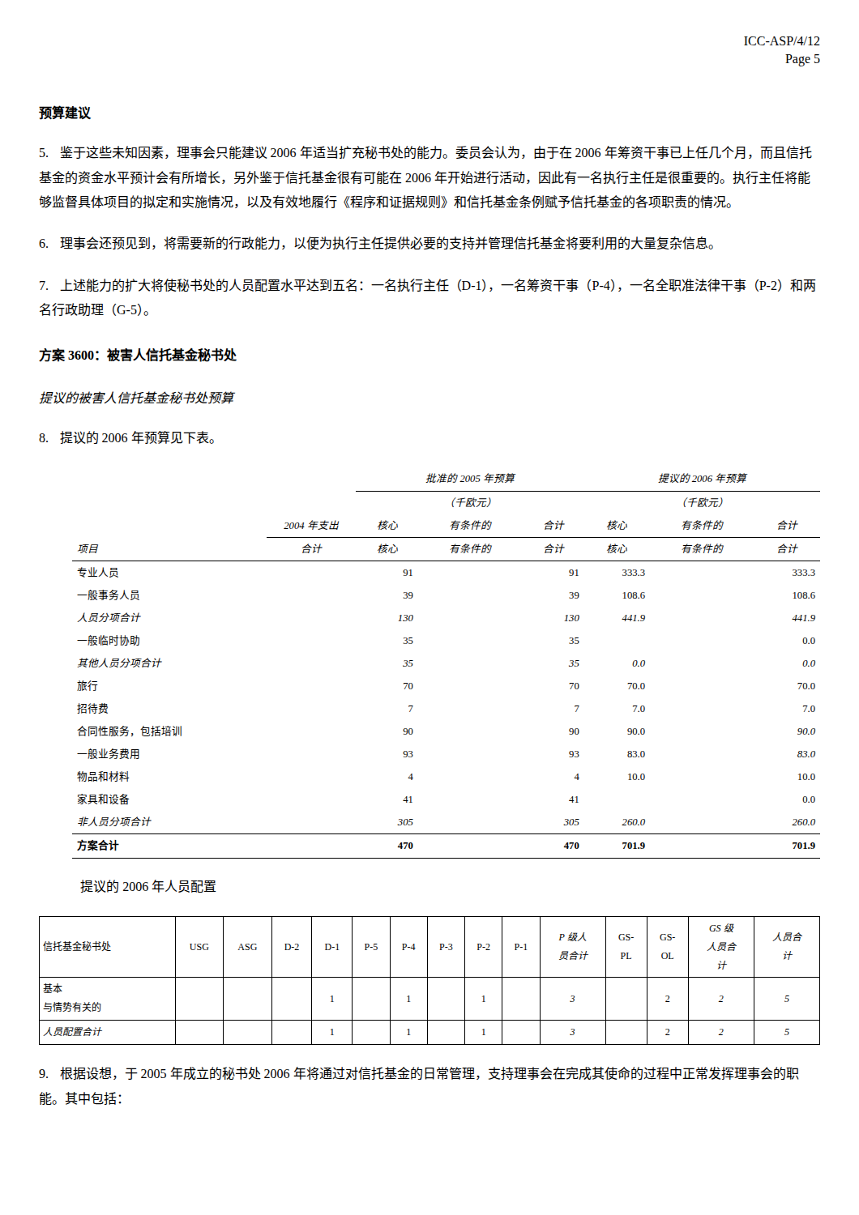ICC-ASP/4/12
Page 5
预算建议
5. 鉴于这些未知因素，理事会只能建议 2006 年适当扩充秘书处的能力。委员会认为，由于在 2006 年筹资干事已上任几个月，而且信托基金的资金水平预计会有所增长，另外鉴于信托基金很有可能在 2006 年开始进行活动，因此有一名执行主任是很重要的。执行主任将能够监督具体项目的拟定和实施情况，以及有效地履行《程序和证据规则》和信托基金条例赋予信托基金的各项职责的情况。
6. 理事会还预见到，将需要新的行政能力，以便为执行主任提供必要的支持并管理信托基金将要利用的大量复杂信息。
7. 上述能力的扩大将使秘书处的人员配置水平达到五名：一名执行主任（D-1），一名筹资干事（P-4），一名全职准法律干事（P-2）和两名行政助理（G-5）。
方案 3600：被害人信托基金秘书处
提议的被害人信托基金秘书处预算
8. 提议的 2006 年预算见下表。
| | 2004 年支出 | 批准的 2005 年预算 | 提议的 2006 年预算 |
| （千欧元） | （千欧元） |
| 核心 | 有条件的 | 合计 | 核心 | 有条件的 | 合计 |
| 项目 | 合计 | 核心 | 有条件的 | 合计 | 核心 | 有条件的 | 合计 |
| 专业人员 | | 91 | | 91 | 333.3 | | 333.3 |
| 一般事务人员 | | 39 | | 39 | 108.6 | | 108.6 |
| 人员分项合计 | | 130 | | 130 | 441.9 | | 441.9 |
| 一般临时协助 | | 35 | | 35 | | | 0.0 |
| 其他人员分项合计 | | 35 | | 35 | 0.0 | | 0.0 |
| 旅行 | | 70 | | 70 | 70.0 | | 70.0 |
| 招待费 | | 7 | | 7 | 7.0 | | 7.0 |
| 合同性服务，包括培训 | | 90 | | 90 | 90.0 | | 90.0 |
| 一般业务费用 | | 93 | | 93 | 83.0 | | 83.0 |
| 物品和材料 | | 4 | | 4 | 10.0 | | 10.0 |
| 家具和设备 | | 41 | | 41 | | | 0.0 |
| 非人员分项合计 | | 305 | | 305 | 260.0 | | 260.0 |
| 方案合计 | | 470 | | 470 | 701.9 | | 701.9 |
提议的 2006 年人员配置
| 信托基金秘书处 | USG | ASG | D-2 | D-1 | P-5 | P-4 | P-3 | P-2 | P-1 | P 级人 员合计 | GS- PL | GS- OL | GS 级 人员合 计 | 人员合 计 |
| 基本 与情势有关的 | | | | 1 | | 1 | | 1 | | 3 | | 2 | 2 | 5 |
| 人员配置合计 | | | | 1 | | 1 | | 1 | | 3 | | 2 | 2 | 5 |
9. 根据设想，于 2005 年成立的秘书处 2006 年将通过对信托基金的日常管理，支持理事会在完成其使命的过程中正常发挥理事会的职能。其中包括：